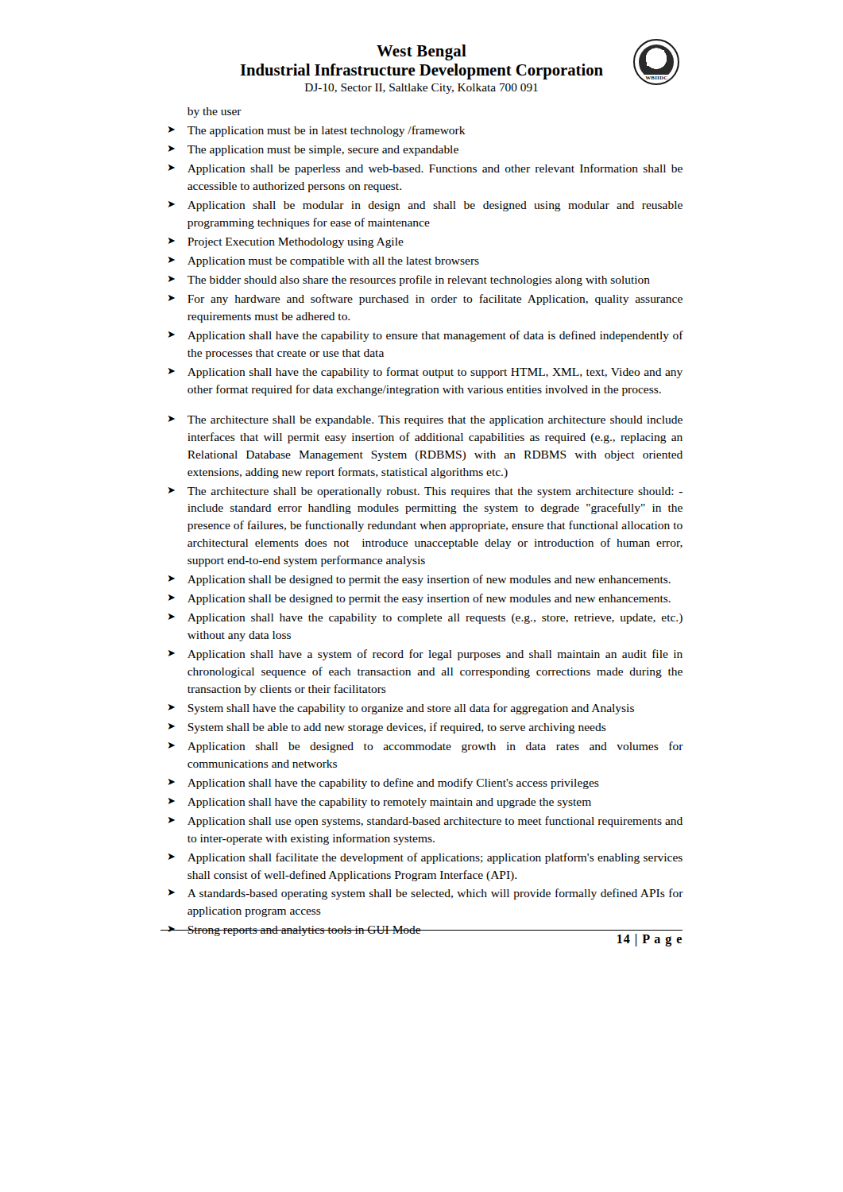WBIIDC
West Bengal
Industrial Infrastructure Development Corporation
DJ-10, Sector II, Saltlake City, Kolkata 700 091
by the user
The application must be in latest technology /framework
The application must be simple, secure and expandable
Application shall be paperless and web-based. Functions and other relevant Information shall be accessible to authorized persons on request.
Application shall be modular in design and shall be designed using modular and reusable programming techniques for ease of maintenance
Project Execution Methodology using Agile
Application must be compatible with all the latest browsers
The bidder should also share the resources profile in relevant technologies along with solution
For any hardware and software purchased in order to facilitate Application, quality assurance requirements must be adhered to.
Application shall have the capability to ensure that management of data is defined independently of the processes that create or use that data
Application shall have the capability to format output to support HTML, XML, text, Video and any other format required for data exchange/integration with various entities involved in the process.
The architecture shall be expandable. This requires that the application architecture should include interfaces that will permit easy insertion of additional capabilities as required (e.g., replacing an Relational Database Management System (RDBMS) with an RDBMS with object oriented extensions, adding new report formats, statistical algorithms etc.)
The architecture shall be operationally robust. This requires that the system architecture should: - include standard error handling modules permitting the system to degrade "gracefully" in the presence of failures, be functionally redundant when appropriate, ensure that functional allocation to architectural elements does not introduce unacceptable delay or introduction of human error, support end-to-end system performance analysis
Application shall be designed to permit the easy insertion of new modules and new enhancements.
Application shall be designed to permit the easy insertion of new modules and new enhancements.
Application shall have the capability to complete all requests (e.g., store, retrieve, update, etc.) without any data loss
Application shall have a system of record for legal purposes and shall maintain an audit file in chronological sequence of each transaction and all corresponding corrections made during the transaction by clients or their facilitators
System shall have the capability to organize and store all data for aggregation and Analysis
System shall be able to add new storage devices, if required, to serve archiving needs
Application shall be designed to accommodate growth in data rates and volumes for communications and networks
Application shall have the capability to define and modify Client's access privileges
Application shall have the capability to remotely maintain and upgrade the system
Application shall use open systems, standard-based architecture to meet functional requirements and to inter-operate with existing information systems.
Application shall facilitate the development of applications; application platform's enabling services shall consist of well-defined Applications Program Interface (API).
A standards-based operating system shall be selected, which will provide formally defined APIs for application program access
Strong reports and analytics tools in GUI Mode
14 | P a g e